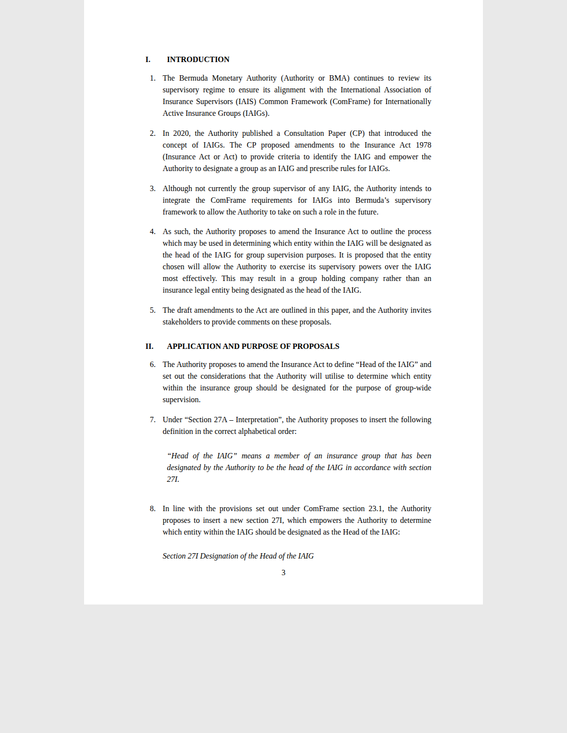I. INTRODUCTION
The Bermuda Monetary Authority (Authority or BMA) continues to review its supervisory regime to ensure its alignment with the International Association of Insurance Supervisors (IAIS) Common Framework (ComFrame) for Internationally Active Insurance Groups (IAIGs).
In 2020, the Authority published a Consultation Paper (CP) that introduced the concept of IAIGs. The CP proposed amendments to the Insurance Act 1978 (Insurance Act or Act) to provide criteria to identify the IAIG and empower the Authority to designate a group as an IAIG and prescribe rules for IAIGs.
Although not currently the group supervisor of any IAIG, the Authority intends to integrate the ComFrame requirements for IAIGs into Bermuda’s supervisory framework to allow the Authority to take on such a role in the future.
As such, the Authority proposes to amend the Insurance Act to outline the process which may be used in determining which entity within the IAIG will be designated as the head of the IAIG for group supervision purposes. It is proposed that the entity chosen will allow the Authority to exercise its supervisory powers over the IAIG most effectively. This may result in a group holding company rather than an insurance legal entity being designated as the head of the IAIG.
The draft amendments to the Act are outlined in this paper, and the Authority invites stakeholders to provide comments on these proposals.
II. APPLICATION AND PURPOSE OF PROPOSALS
The Authority proposes to amend the Insurance Act to define “Head of the IAIG” and set out the considerations that the Authority will utilise to determine which entity within the insurance group should be designated for the purpose of group-wide supervision.
Under “Section 27A – Interpretation”, the Authority proposes to insert the following definition in the correct alphabetical order:
“Head of the IAIG” means a member of an insurance group that has been designated by the Authority to be the head of the IAIG in accordance with section 27I.
In line with the provisions set out under ComFrame section 23.1, the Authority proposes to insert a new section 27I, which empowers the Authority to determine which entity within the IAIG should be designated as the Head of the IAIG:
Section 27I Designation of the Head of the IAIG
3